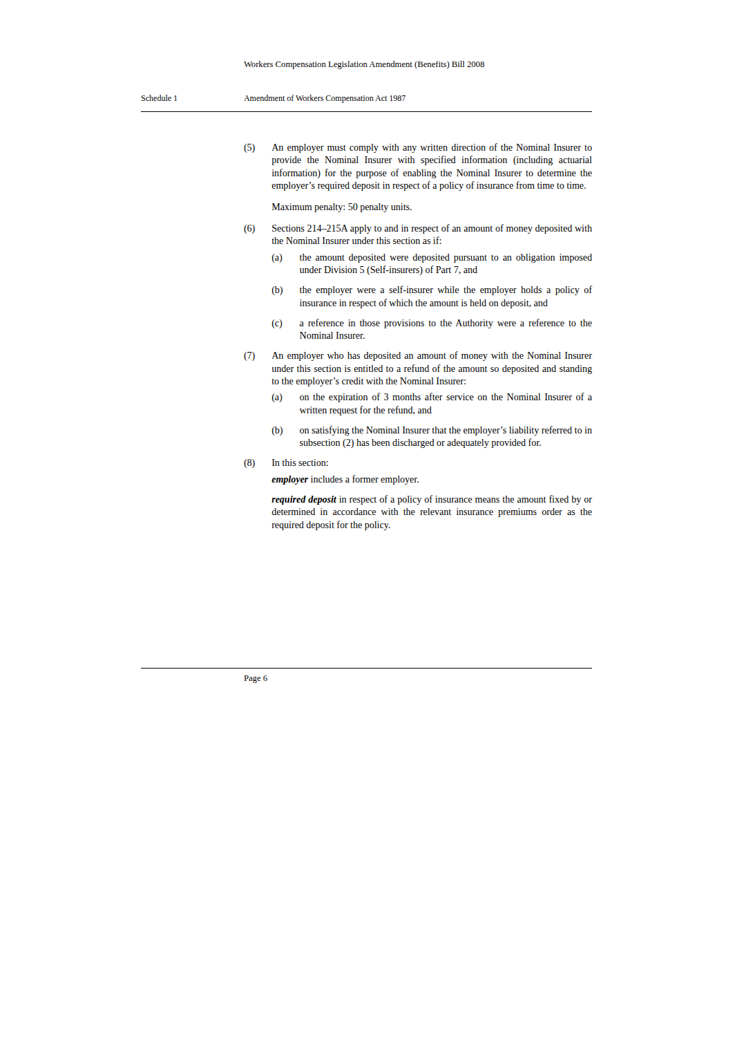Workers Compensation Legislation Amendment (Benefits) Bill 2008
Schedule 1
Amendment of Workers Compensation Act 1987
(5)
An employer must comply with any written direction of the Nominal Insurer to provide the Nominal Insurer with specified information (including actuarial information) for the purpose of enabling the Nominal Insurer to determine the employer’s required deposit in respect of a policy of insurance from time to time.
Maximum penalty: 50 penalty units.
(6)
Sections 214–215A apply to and in respect of an amount of money deposited with the Nominal Insurer under this section as if:
(a)
the amount deposited were deposited pursuant to an obligation imposed under Division 5 (Self-insurers) of Part 7, and
(b)
the employer were a self-insurer while the employer holds a policy of insurance in respect of which the amount is held on deposit, and
(c)
a reference in those provisions to the Authority were a reference to the Nominal Insurer.
(7)
An employer who has deposited an amount of money with the Nominal Insurer under this section is entitled to a refund of the amount so deposited and standing to the employer’s credit with the Nominal Insurer:
(a)
on the expiration of 3 months after service on the Nominal Insurer of a written request for the refund, and
(b)
on satisfying the Nominal Insurer that the employer’s liability referred to in subsection (2) has been discharged or adequately provided for.
(8)
In this section:
employer includes a former employer.
required deposit in respect of a policy of insurance means the amount fixed by or determined in accordance with the relevant insurance premiums order as the required deposit for the policy.
Page 6